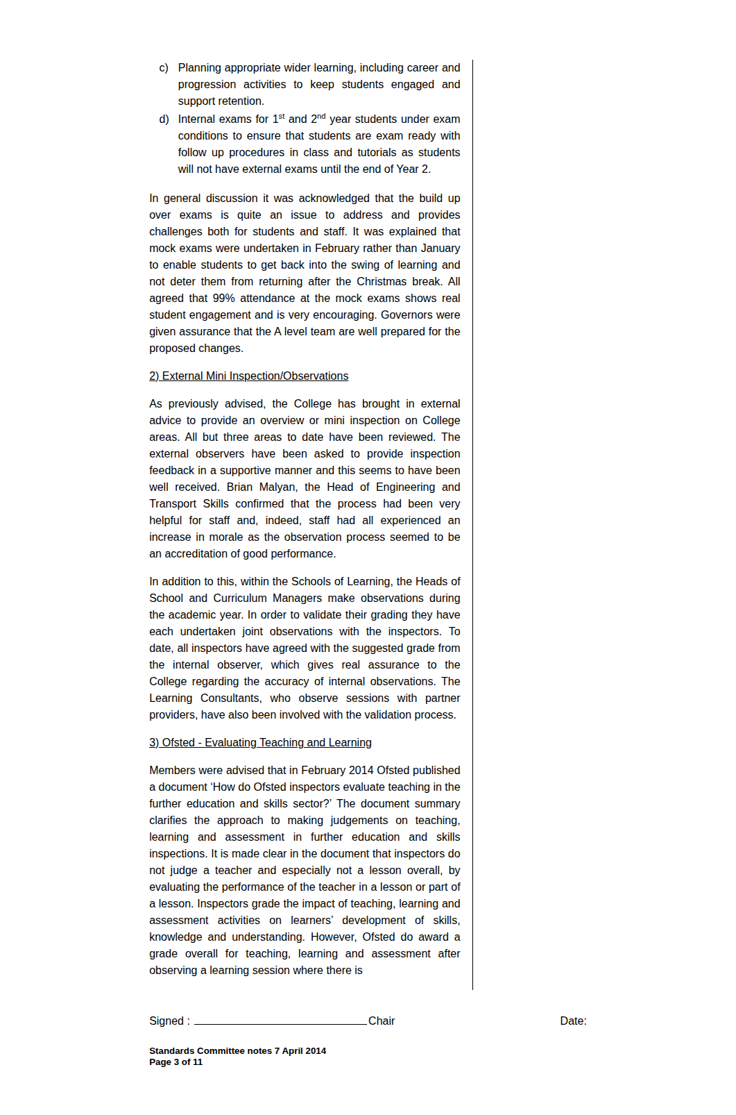c) Planning appropriate wider learning, including career and progression activities to keep students engaged and support retention.
d) Internal exams for 1st and 2nd year students under exam conditions to ensure that students are exam ready with follow up procedures in class and tutorials as students will not have external exams until the end of Year 2.
In general discussion it was acknowledged that the build up over exams is quite an issue to address and provides challenges both for students and staff. It was explained that mock exams were undertaken in February rather than January to enable students to get back into the swing of learning and not deter them from returning after the Christmas break. All agreed that 99% attendance at the mock exams shows real student engagement and is very encouraging. Governors were given assurance that the A level team are well prepared for the proposed changes.
2) External Mini Inspection/Observations
As previously advised, the College has brought in external advice to provide an overview or mini inspection on College areas. All but three areas to date have been reviewed. The external observers have been asked to provide inspection feedback in a supportive manner and this seems to have been well received. Brian Malyan, the Head of Engineering and Transport Skills confirmed that the process had been very helpful for staff and, indeed, staff had all experienced an increase in morale as the observation process seemed to be an accreditation of good performance.
In addition to this, within the Schools of Learning, the Heads of School and Curriculum Managers make observations during the academic year. In order to validate their grading they have each undertaken joint observations with the inspectors. To date, all inspectors have agreed with the suggested grade from the internal observer, which gives real assurance to the College regarding the accuracy of internal observations. The Learning Consultants, who observe sessions with partner providers, have also been involved with the validation process.
3) Ofsted - Evaluating Teaching and Learning
Members were advised that in February 2014 Ofsted published a document ‘How do Ofsted inspectors evaluate teaching in the further education and skills sector?’ The document summary clarifies the approach to making judgements on teaching, learning and assessment in further education and skills inspections. It is made clear in the document that inspectors do not judge a teacher and especially not a lesson overall, by evaluating the performance of the teacher in a lesson or part of a lesson. Inspectors grade the impact of teaching, learning and assessment activities on learners’ development of skills, knowledge and understanding. However, Ofsted do award a grade overall for teaching, learning and assessment after observing a learning session where there is
Signed : Chair Date:
Standards Committee notes 7 April 2014
Page 3 of 11